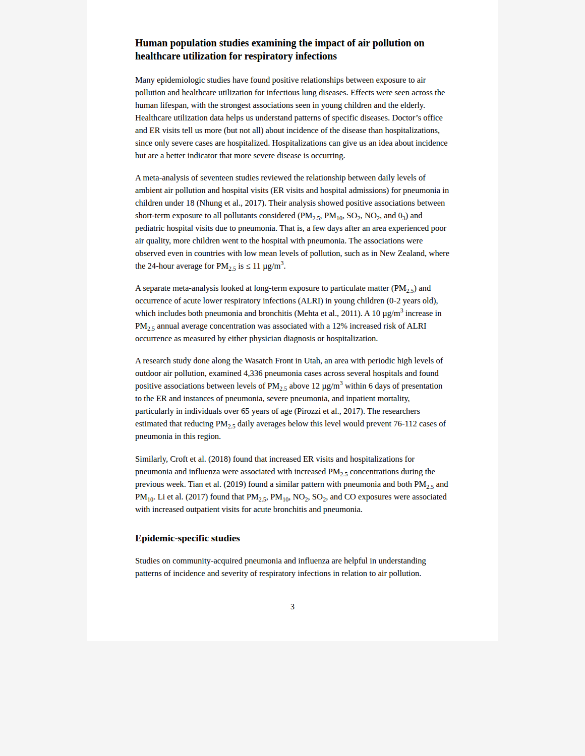Human population studies examining the impact of air pollution on healthcare utilization for respiratory infections
Many epidemiologic studies have found positive relationships between exposure to air pollution and healthcare utilization for infectious lung diseases. Effects were seen across the human lifespan, with the strongest associations seen in young children and the elderly. Healthcare utilization data helps us understand patterns of specific diseases. Doctor’s office and ER visits tell us more (but not all) about incidence of the disease than hospitalizations, since only severe cases are hospitalized. Hospitalizations can give us an idea about incidence but are a better indicator that more severe disease is occurring.
A meta-analysis of seventeen studies reviewed the relationship between daily levels of ambient air pollution and hospital visits (ER visits and hospital admissions) for pneumonia in children under 18 (Nhung et al., 2017). Their analysis showed positive associations between short-term exposure to all pollutants considered (PM2.5, PM10, SO2, NO2, and 03) and pediatric hospital visits due to pneumonia. That is, a few days after an area experienced poor air quality, more children went to the hospital with pneumonia. The associations were observed even in countries with low mean levels of pollution, such as in New Zealand, where the 24-hour average for PM2.5 is ≤ 11 µg/m3.
A separate meta-analysis looked at long-term exposure to particulate matter (PM2.5) and occurrence of acute lower respiratory infections (ALRI) in young children (0-2 years old), which includes both pneumonia and bronchitis (Mehta et al., 2011). A 10 µg/m3 increase in PM2.5 annual average concentration was associated with a 12% increased risk of ALRI occurrence as measured by either physician diagnosis or hospitalization.
A research study done along the Wasatch Front in Utah, an area with periodic high levels of outdoor air pollution, examined 4,336 pneumonia cases across several hospitals and found positive associations between levels of PM2.5 above 12 µg/m3 within 6 days of presentation to the ER and instances of pneumonia, severe pneumonia, and inpatient mortality, particularly in individuals over 65 years of age (Pirozzi et al., 2017). The researchers estimated that reducing PM2.5 daily averages below this level would prevent 76-112 cases of pneumonia in this region.
Similarly, Croft et al. (2018) found that increased ER visits and hospitalizations for pneumonia and influenza were associated with increased PM2.5 concentrations during the previous week. Tian et al. (2019) found a similar pattern with pneumonia and both PM2.5 and PM10. Li et al. (2017) found that PM2.5, PM10, NO2, SO2, and CO exposures were associated with increased outpatient visits for acute bronchitis and pneumonia.
Epidemic-specific studies
Studies on community-acquired pneumonia and influenza are helpful in understanding patterns of incidence and severity of respiratory infections in relation to air pollution.
3